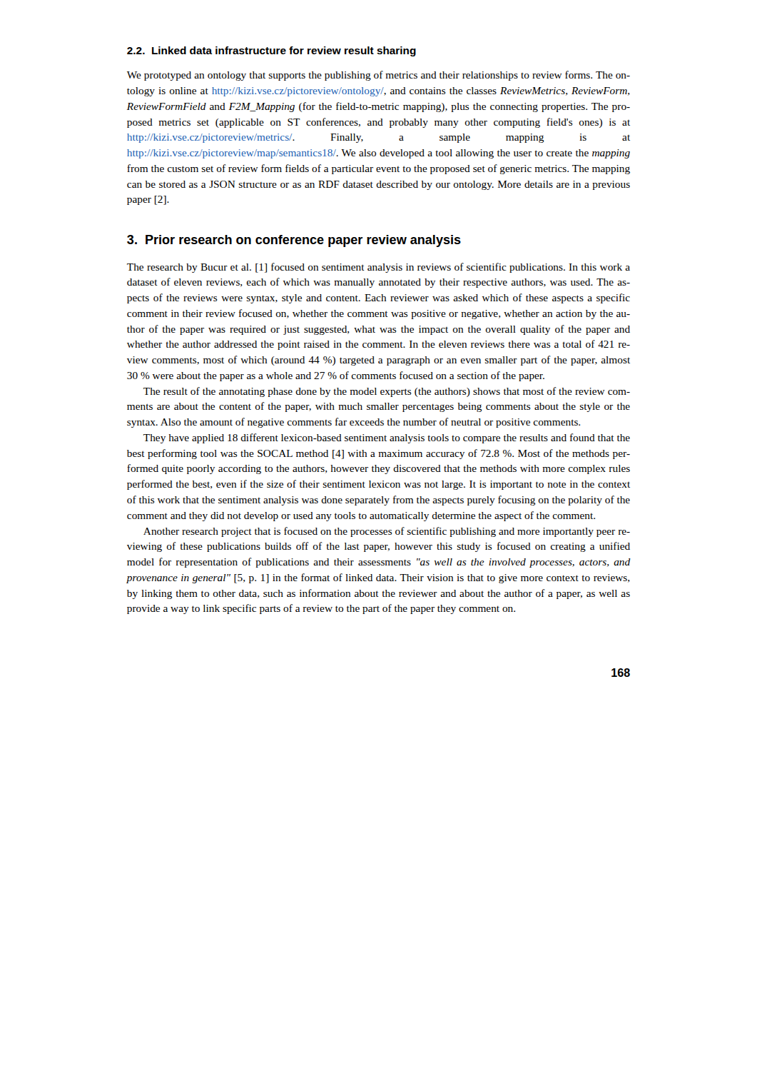2.2. Linked data infrastructure for review result sharing
We prototyped an ontology that supports the publishing of metrics and their relationships to review forms. The ontology is online at http://kizi.vse.cz/pictoreview/ontology/, and contains the classes ReviewMetrics, ReviewForm, ReviewFormField and F2M_Mapping (for the field-to-metric mapping), plus the connecting properties. The proposed metrics set (applicable on ST conferences, and probably many other computing field's ones) is at http://kizi.vse.cz/pictoreview/metrics/. Finally, a sample mapping is at http://kizi.vse.cz/pictoreview/map/semantics18/. We also developed a tool allowing the user to create the mapping from the custom set of review form fields of a particular event to the proposed set of generic metrics. The mapping can be stored as a JSON structure or as an RDF dataset described by our ontology. More details are in a previous paper [2].
3. Prior research on conference paper review analysis
The research by Bucur et al. [1] focused on sentiment analysis in reviews of scientific publications. In this work a dataset of eleven reviews, each of which was manually annotated by their respective authors, was used. The aspects of the reviews were syntax, style and content. Each reviewer was asked which of these aspects a specific comment in their review focused on, whether the comment was positive or negative, whether an action by the author of the paper was required or just suggested, what was the impact on the overall quality of the paper and whether the author addressed the point raised in the comment. In the eleven reviews there was a total of 421 review comments, most of which (around 44 %) targeted a paragraph or an even smaller part of the paper, almost 30 % were about the paper as a whole and 27 % of comments focused on a section of the paper.
The result of the annotating phase done by the model experts (the authors) shows that most of the review comments are about the content of the paper, with much smaller percentages being comments about the style or the syntax. Also the amount of negative comments far exceeds the number of neutral or positive comments.
They have applied 18 different lexicon-based sentiment analysis tools to compare the results and found that the best performing tool was the SOCAL method [4] with a maximum accuracy of 72.8 %. Most of the methods performed quite poorly according to the authors, however they discovered that the methods with more complex rules performed the best, even if the size of their sentiment lexicon was not large. It is important to note in the context of this work that the sentiment analysis was done separately from the aspects purely focusing on the polarity of the comment and they did not develop or used any tools to automatically determine the aspect of the comment.
Another research project that is focused on the processes of scientific publishing and more importantly peer reviewing of these publications builds off of the last paper, however this study is focused on creating a unified model for representation of publications and their assessments "as well as the involved processes, actors, and provenance in general" [5, p. 1] in the format of linked data. Their vision is that to give more context to reviews, by linking them to other data, such as information about the reviewer and about the author of a paper, as well as provide a way to link specific parts of a review to the part of the paper they comment on.
168